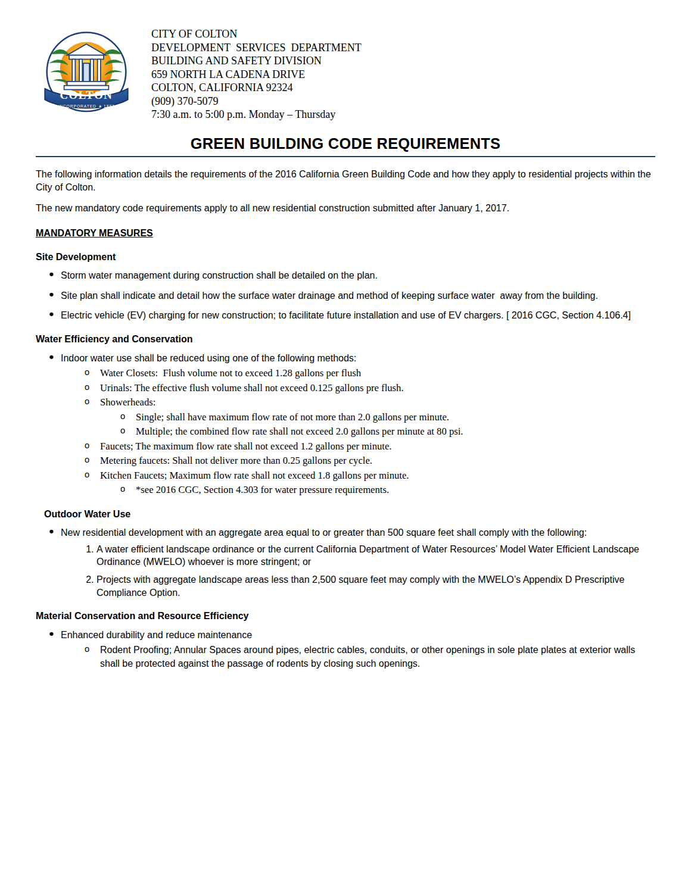COLTON INCORPORATED ★ 1887
CITY OF COLTON
DEVELOPMENT SERVICES DEPARTMENT
BUILDING AND SAFETY DIVISION
659 NORTH LA CADENA DRIVE
COLTON, CALIFORNIA 92324
(909) 370-5079
7:30 a.m. to 5:00 p.m. Monday – Thursday
GREEN BUILDING CODE REQUIREMENTS
The following information details the requirements of the 2016 California Green Building Code and how they apply to residential projects within the City of Colton.
The new mandatory code requirements apply to all new residential construction submitted after January 1, 2017.
MANDATORY MEASURES
Site Development
Storm water management during construction shall be detailed on the plan.
Site plan shall indicate and detail how the surface water drainage and method of keeping surface water away from the building.
Electric vehicle (EV) charging for new construction; to facilitate future installation and use of EV chargers. [ 2016 CGC, Section 4.106.4]
Water Efficiency and Conservation
Indoor water use shall be reduced using one of the following methods:
Water Closets: Flush volume not to exceed 1.28 gallons per flush
Urinals: The effective flush volume shall not exceed 0.125 gallons pre flush.
Showerheads:
Single; shall have maximum flow rate of not more than 2.0 gallons per minute.
Multiple; the combined flow rate shall not exceed 2.0 gallons per minute at 80 psi.
Faucets; The maximum flow rate shall not exceed 1.2 gallons per minute.
Metering faucets: Shall not deliver more than 0.25 gallons per cycle.
Kitchen Faucets; Maximum flow rate shall not exceed 1.8 gallons per minute.
*see 2016 CGC, Section 4.303 for water pressure requirements.
Outdoor Water Use
New residential development with an aggregate area equal to or greater than 500 square feet shall comply with the following:
A water efficient landscape ordinance or the current California Department of Water Resources’ Model Water Efficient Landscape Ordinance (MWELO) whoever is more stringent; or
Projects with aggregate landscape areas less than 2,500 square feet may comply with the MWELO’s Appendix D Prescriptive Compliance Option.
Material Conservation and Resource Efficiency
Enhanced durability and reduce maintenance
Rodent Proofing; Annular Spaces around pipes, electric cables, conduits, or other openings in sole plate plates at exterior walls shall be protected against the passage of rodents by closing such openings.